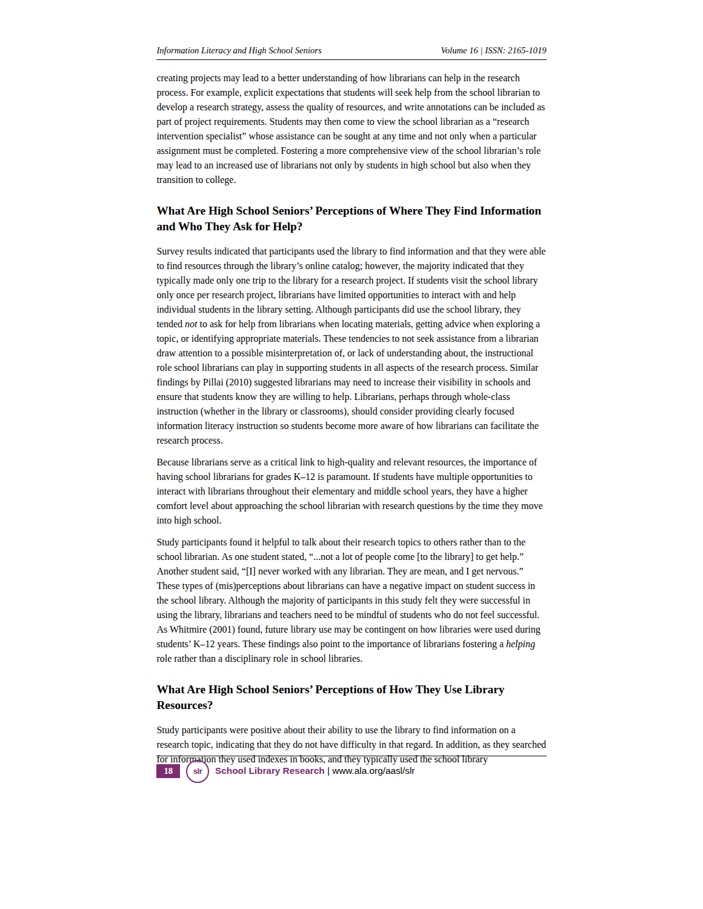Information Literacy and High School Seniors Volume 16 | ISSN: 2165-1019
creating projects may lead to a better understanding of how librarians can help in the research process. For example, explicit expectations that students will seek help from the school librarian to develop a research strategy, assess the quality of resources, and write annotations can be included as part of project requirements. Students may then come to view the school librarian as a “research intervention specialist” whose assistance can be sought at any time and not only when a particular assignment must be completed. Fostering a more comprehensive view of the school librarian’s role may lead to an increased use of librarians not only by students in high school but also when they transition to college.
What Are High School Seniors’ Perceptions of Where They Find Information and Who They Ask for Help?
Survey results indicated that participants used the library to find information and that they were able to find resources through the library’s online catalog; however, the majority indicated that they typically made only one trip to the library for a research project. If students visit the school library only once per research project, librarians have limited opportunities to interact with and help individual students in the library setting. Although participants did use the school library, they tended not to ask for help from librarians when locating materials, getting advice when exploring a topic, or identifying appropriate materials. These tendencies to not seek assistance from a librarian draw attention to a possible misinterpretation of, or lack of understanding about, the instructional role school librarians can play in supporting students in all aspects of the research process. Similar findings by Pillai (2010) suggested librarians may need to increase their visibility in schools and ensure that students know they are willing to help. Librarians, perhaps through whole-class instruction (whether in the library or classrooms), should consider providing clearly focused information literacy instruction so students become more aware of how librarians can facilitate the research process.
Because librarians serve as a critical link to high-quality and relevant resources, the importance of having school librarians for grades K–12 is paramount. If students have multiple opportunities to interact with librarians throughout their elementary and middle school years, they have a higher comfort level about approaching the school librarian with research questions by the time they move into high school.
Study participants found it helpful to talk about their research topics to others rather than to the school librarian. As one student stated, “...not a lot of people come [to the library] to get help.” Another student said, “[I] never worked with any librarian. They are mean, and I get nervous.” These types of (mis)perceptions about librarians can have a negative impact on student success in the school library. Although the majority of participants in this study felt they were successful in using the library, librarians and teachers need to be mindful of students who do not feel successful. As Whitmire (2001) found, future library use may be contingent on how libraries were used during students’ K–12 years. These findings also point to the importance of librarians fostering a helping role rather than a disciplinary role in school libraries.
What Are High School Seniors’ Perceptions of How They Use Library Resources?
Study participants were positive about their ability to use the library to find information on a research topic, indicating that they do not have difficulty in that regard. In addition, as they searched for information they used indexes in books, and they typically used the school library
18 slr School Library Research | www.ala.org/aasl/slr